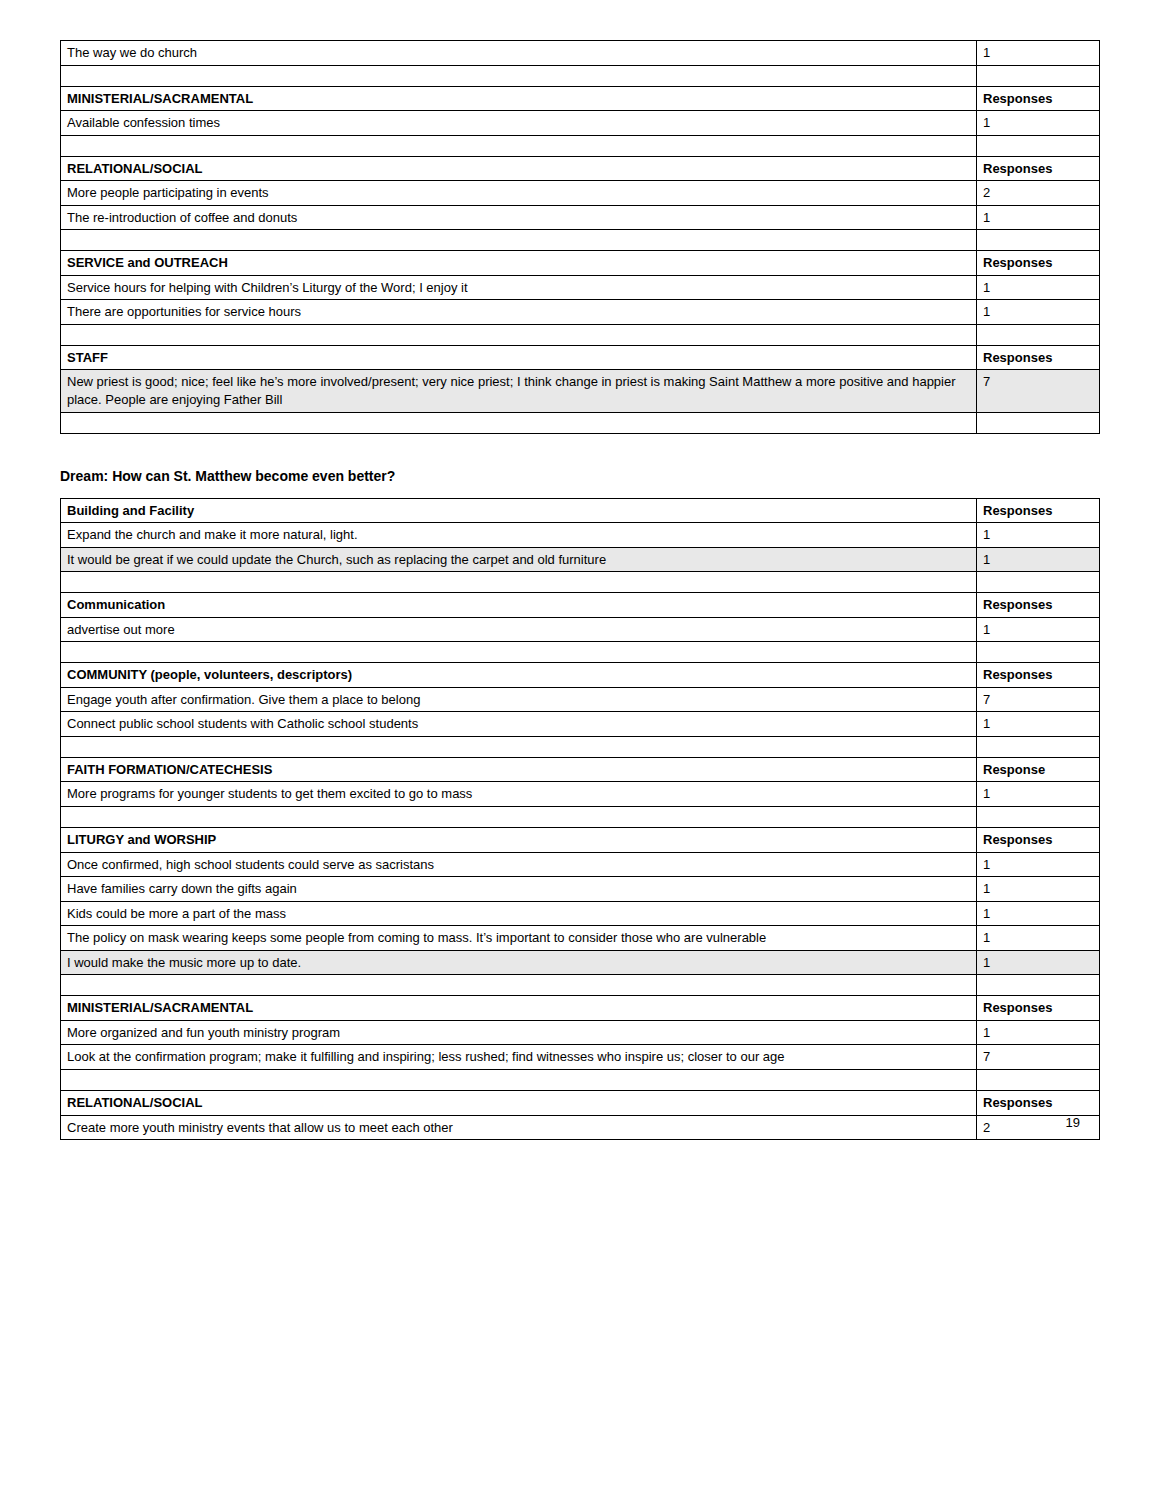| The way we do church | 1 |
| MINISTERIAL/SACRAMENTAL | Responses |
| Available confession times | 1 |
| RELATIONAL/SOCIAL | Responses |
| More people participating in events | 2 |
| The re-introduction of coffee and donuts | 1 |
| SERVICE and OUTREACH | Responses |
| Service hours for helping with Children’s Liturgy of the Word; I enjoy it | 1 |
| There are opportunities for service hours | 1 |
| STAFF | Responses |
| New priest is good; nice; feel like he’s more involved/present; very nice priest; I think change in priest is making Saint Matthew a more positive and happier place. People are enjoying Father Bill | 7 |
Dream: How can St. Matthew become even better?
| Building and Facility | Responses |
| Expand the church and make it more natural, light. | 1 |
| It would be great if we could update the Church, such as replacing the carpet and old furniture | 1 |
| Communication | Responses |
| advertise out more | 1 |
| COMMUNITY (people, volunteers, descriptors) | Responses |
| Engage youth after confirmation. Give them a place to belong | 7 |
| Connect public school students with Catholic school students | 1 |
| FAITH FORMATION/CATECHESIS | Response |
| More programs for younger students to get them excited to go to mass | 1 |
| LITURGY and WORSHIP | Responses |
| Once confirmed, high school students could serve as sacristans | 1 |
| Have families carry down the gifts again | 1 |
| Kids could be more a part of the mass | 1 |
| The policy on mask wearing keeps some people from coming to mass. It’s important to consider those who are vulnerable | 1 |
| I would make the music more up to date. | 1 |
| MINISTERIAL/SACRAMENTAL | Responses |
| More organized and fun youth ministry program | 1 |
| Look at the confirmation program; make it fulfilling and inspiring; less rushed; find witnesses who inspire us; closer to our age | 7 |
| RELATIONAL/SOCIAL | Responses |
| Create more youth ministry events that allow us to meet each other | 2 |
19